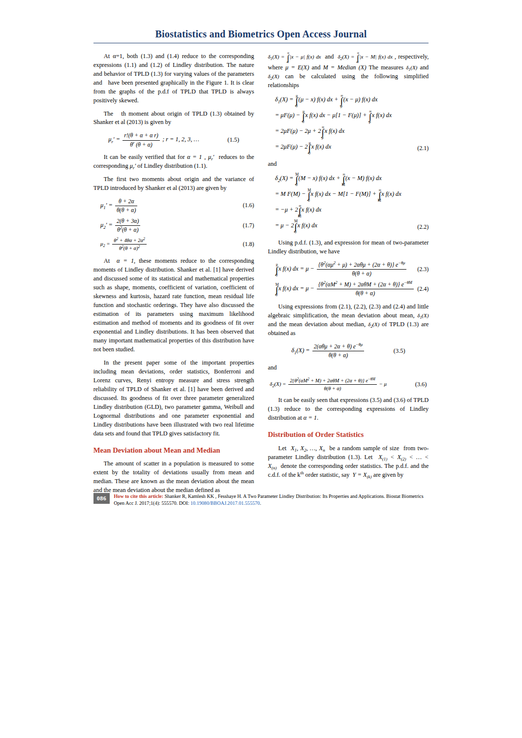Biostatistics and Biometrics Open Access Journal
At α=1, both (1.3) and (1.4) reduce to the corresponding expressions (1.1) and (1.2) of Lindley distribution. The nature and behavior of TPLD (1.3) for varying values of the parameters and have been presented graphically in the Figure 1. It is clear from the graphs of the p.d.f of TPLD that TPLD is always positively skewed.
The th moment about origin of TPLD (1.3) obtained by Shanker et al (2013) is given by
μr′ = r!(θ + α + α r) θr (θ + α) ; r = 1, 2, 3, … (1.5)
It can be easily verified that for α = 1 , μr′ reduces to the corresponding μr′ of Lindley distribution (1.1).
The first two moments about origin and the variance of TPLD introduced by Shanker et al (2013) are given by
μ1′ = θ + 2α θ(θ + α) (1.6)
μ2′ = 2(θ + 3α) θ2(θ + α) (1.7)
μ2 = θ2 + 4θα + 2α2 θ2(θ + α)2 (1.8)
At α = 1, these moments reduce to the corresponding moments of Lindley distribution. Shanker et al. [1] have derived and discussed some of its statistical and mathematical properties such as shape, moments, coefficient of variation, coefficient of skewness and kurtosis, hazard rate function, mean residual life function and stochastic orderings. They have also discussed the estimation of its parameters using maximum likelihood estimation and method of moments and its goodness of fit over exponential and Lindley distributions. It has been observed that many important mathematical properties of this distribution have not been studied.
In the present paper some of the important properties including mean deviations, order statistics, Bonferroni and Lorenz curves, Renyi entropy measure and stress strength reliability of TPLD of Shanker et al. [1] have been derived and discussed. Its goodness of fit over three parameter generalized Lindley distribution (GLD), two parameter gamma, Weibull and Lognormal distributions and one parameter exponential and Lindley distributions have been illustrated with two real lifetime data sets and found that TPLD gives satisfactory fit.
Mean Deviation about Mean and Median
The amount of scatter in a population is measured to some extent by the totality of deviations usually from mean and median. These are known as the mean deviation about the mean and the mean deviation about the median defined as
δ1(X) = ∫∞0|x − μ| f(x) dx and δ2(X) = ∫∞0|x − M| f(x) dx , respectively, where μ = E(X) and M = Median (X) The measures δ1(X) and δ2(X) can be calculated using the following simplified relationships
δ1(X) = ∫μ 0(μ − x) f(x) dx + ∫∞μ(x − μ) f(x) dx
= μF(μ) − ∫μ 0x f(x) dx − μ[1 − F(μ)] + ∫∞μx f(x) dx
= 2μF(μ) − 2μ + 2∫∞μx f(x) dx
= 2μF(μ) − 2∫μ 0x f(x) dx (2.1)
and
δ2(X) = ∫M 0(M − x) f(x) dx + ∫∞M(x − M) f(x) dx
= M F(M) − ∫M 0x f(x) dx − M[1 − F(M)] + ∫∞Mx f(x) dx
= −μ + 2∫∞Mx f(x) dx
= μ − 2∫M 0x f(x) dx (2.2)
Using p.d.f. (1.3), and expression for mean of two-parameter Lindley distribution, we have
∫μ 0x f(x) dx = μ − {θ2(αμ2 + μ) + 2αθμ + (2α + θ)} e−θμ θ(θ + α) (2.3)
∫M 0x f(x) dx = μ − {θ2(αM2 + M) + 2αθM + (2α + θ)} e−θM θ(θ + α) (2.4)
Using expressions from (2.1), (2.2), (2.3) and (2.4) and little algebraic simplification, the mean deviation about mean, δ1(X) and the mean deviation about median, δ2(X) of TPLD (1.3) are obtained as
δ1(X) = 2(αθμ + 2α + θ) e−θμ θ(θ + α) (3.5)
and
δ2(X) = 2{θ2(αM2 + M) + 2αθM + (2α + θ)} e−θM θ(θ + α) − μ (3.6)
It can be easily seen that expressions (3.5) and (3.6) of TPLD (1.3) reduce to the corresponding expressions of Lindley distribution at α = 1.
Distribution of Order Statistics
Let X1, X2, …, Xn be a random sample of size from two-parameter Lindley distribution (1.3). Let X(1) < X(2) < … < X(n) denote the corresponding order statistics. The p.d.f. and the c.d.f. of the kth order statistic, say Y = X(k) are given by
086 How to cite this article: Shanker R, Kamlesh KK , Fesshaye H. A Two Parameter Lindley Distribution: Its Properties and Applications. Biostat Biometrics Open Acc J. 2017;1(4): 555570. DOI: 10.19080/BBOAJ.2017.01.555570.